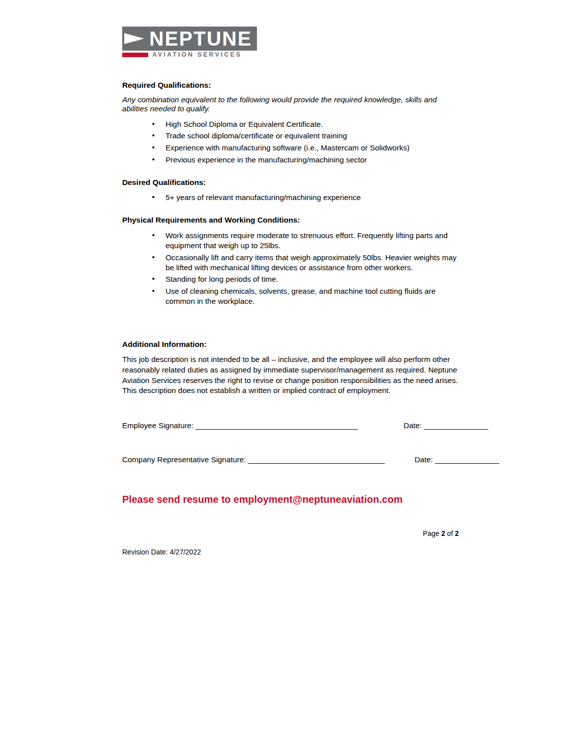NEPTUNE
AVIATION SERVICES
Required Qualifications:
Any combination equivalent to the following would provide the required knowledge, skills and abilities needed to qualify.
High School Diploma or Equivalent Certificate.
Trade school diploma/certificate or equivalent training
Experience with manufacturing software (i.e., Mastercam or Solidworks)
Previous experience in the manufacturing/machining sector
Desired Qualifications:
5+ years of relevant manufacturing/machining experience
Physical Requirements and Working Conditions:
Work assignments require moderate to strenuous effort. Frequently lifting parts and equipment that weigh up to 25lbs.
Occasionally lift and carry items that weigh approximately 50lbs. Heavier weights may be lifted with mechanical lifting devices or assistance from other workers.
Standing for long periods of time.
Use of cleaning chemicals, solvents, grease, and machine tool cutting fluids are common in the workplace.
Additional Information:
This job description is not intended to be all – inclusive, and the employee will also perform other reasonably related duties as assigned by immediate supervisor/management as required. Neptune Aviation Services reserves the right to revise or change position responsibilities as the need arises. This description does not establish a written or implied contract of employment.
Employee Signature: ______________________________________
Date: _______________
Company Representative Signature: ________________________________
Date: _______________
Please send resume to employment@neptuneaviation.com
Page 2 of 2
Revision Date: 4/27/2022